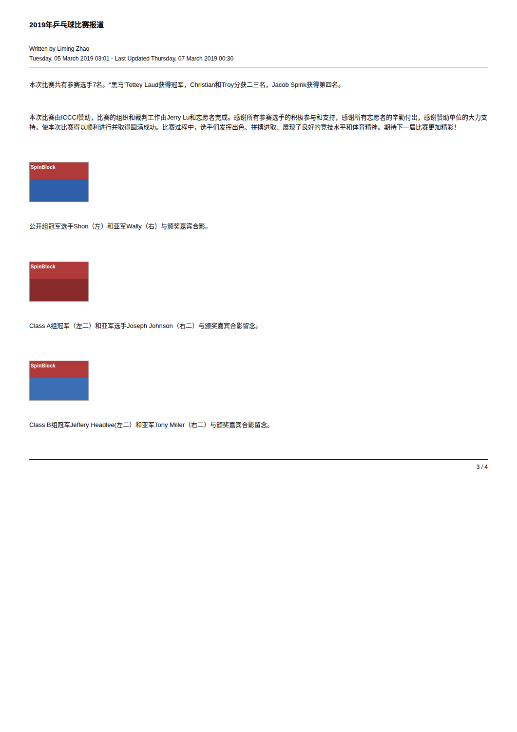2019年乒乓球比赛报道
Written by Liming Zhao
Tuesday, 05 March 2019 03:01 - Last Updated Thursday, 07 March 2019 00:30
本次比赛共有参赛选手7名。“黑马”Tettey Laud获得冠军，Christian和Troy分获二三名，Jacob Spink获得第四名。
本次比赛由ICCCI赞助，比赛的组织和裁判工作由Jerry Lu和志愿者完成。感谢所有参赛选手的积极参与和支持，感谢所有志愿者的辛勤付出，感谢赞助单位的大力支持，使本次比赛得以顺利进行并取得圆满成功。比赛过程中，选手们发挥出色、拼搏进取、展现了良好的竞技水平和体育精神。期待下一届比赛更加精彩！
SpinBlock
公开组冠军选手Shon（左）和亚军Wally（右）与颁奖嘉宾合影。
SpinBlock
Class A组冠军（左二）和亚军选手Joseph Johnson（右二）与颁奖嘉宾合影留念。
SpinBlock
Class B组冠军Jeffery Headlee(左二）和亚军Tony Miller（右二）与颁奖嘉宾合影留念。
3 / 4